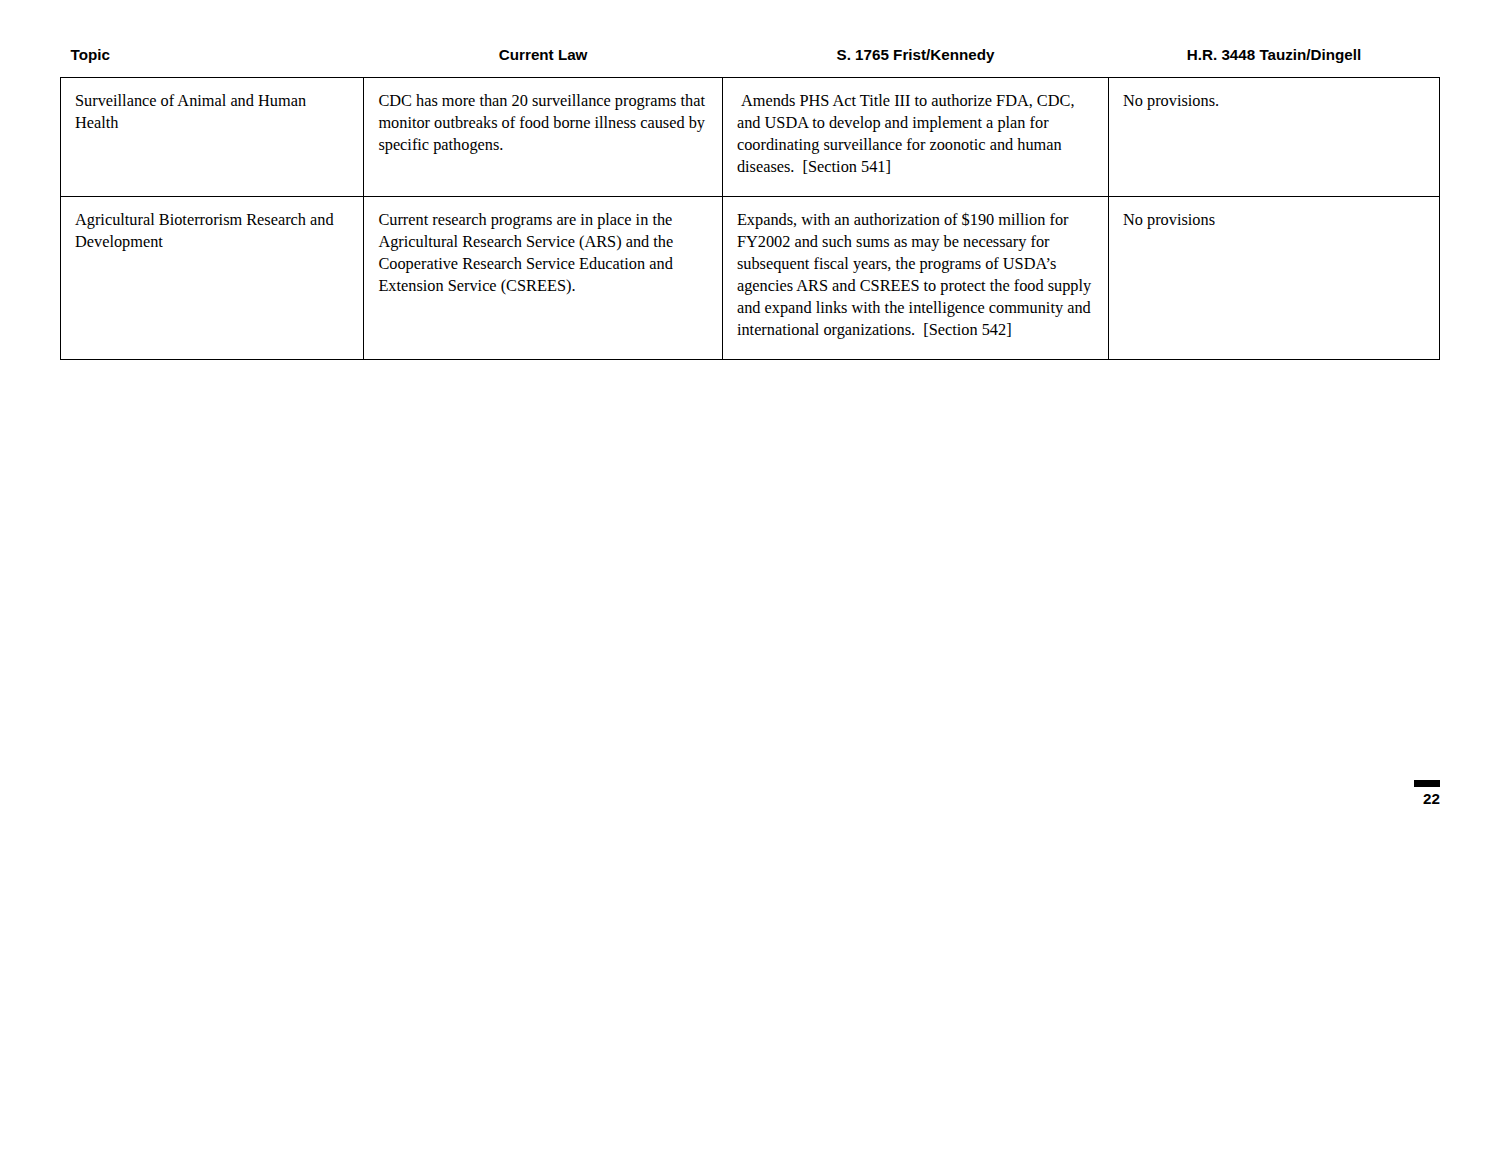| Topic | Current Law | S. 1765 Frist/Kennedy | H.R. 3448 Tauzin/Dingell |
| --- | --- | --- | --- |
| Surveillance of Animal and Human Health | CDC has more than 20 surveillance programs that monitor outbreaks of food borne illness caused by specific pathogens. | Amends PHS Act Title III to authorize FDA, CDC, and USDA to develop and implement a plan for coordinating surveillance for zoonotic and human diseases. [Section 541] | No provisions. |
| Agricultural Bioterrorism Research and Development | Current research programs are in place in the Agricultural Research Service (ARS) and the Cooperative Research Service Education and Extension Service (CSREES). | Expands, with an authorization of $190 million for FY2002 and such sums as may be necessary for subsequent fiscal years, the programs of USDA’s agencies ARS and CSREES to protect the food supply and expand links with the intelligence community and interna­tional organizations. [Section 542] | No provisions |
22